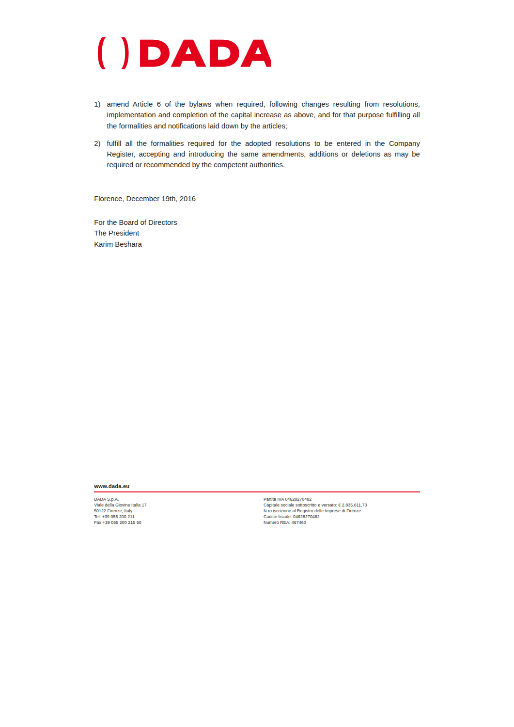amend Article 6 of the bylaws when required, following changes resulting from resolutions, implementation and completion of the capital increase as above, and for that purpose fulfilling all the formalities and notifications laid down by the articles;
fulfill all the formalities required for the adopted resolutions to be entered in the Company Register, accepting and introducing the same amendments, additions or deletions as may be required or recommended by the competent authorities.
Florence, December 19th, 2016
For the Board of Directors
The President
Karim Beshara
www.dada.eu
DADA S.p.A.
Viale della Giovine Italia 17
50122 Firenze, Italy
Tel. +39 055 200 211
Fax +39 055 200 215 50
Partita IVA 04628270482
Capitale sociale sottoscritto e versato: € 2.835.611,73
N.ro iscrizione al Registro delle Imprese di Firenze
Codice fiscale: 04628270482
Numero REA: 467460